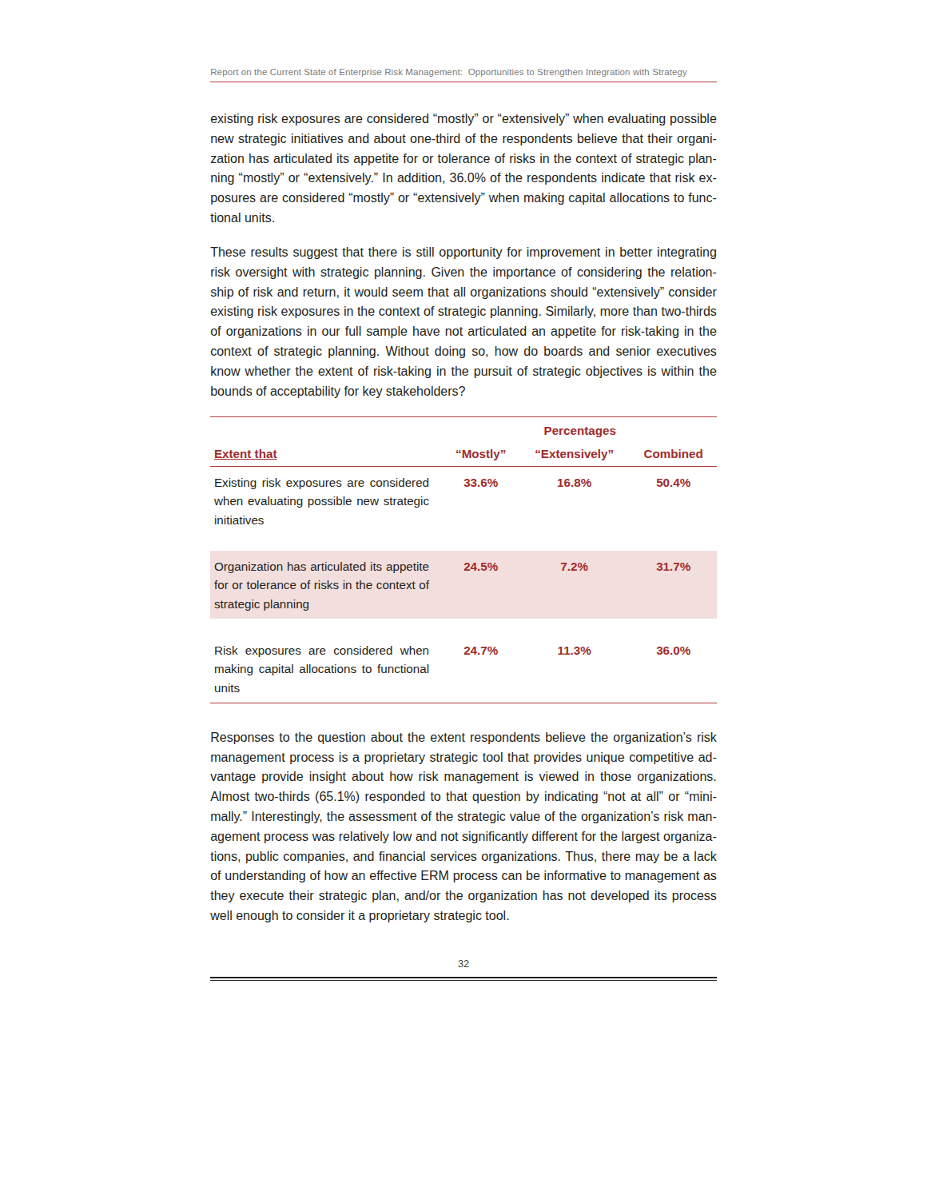Report on the Current State of Enterprise Risk Management: Opportunities to Strengthen Integration with Strategy
existing risk exposures are considered “mostly” or “extensively” when evaluating possible new strategic initiatives and about one-third of the respondents believe that their organization has articulated its appetite for or tolerance of risks in the context of strategic planning “mostly” or “extensively.” In addition, 36.0% of the respondents indicate that risk exposures are considered “mostly” or “extensively” when making capital allocations to functional units.
These results suggest that there is still opportunity for improvement in better integrating risk oversight with strategic planning. Given the importance of considering the relationship of risk and return, it would seem that all organizations should “extensively” consider existing risk exposures in the context of strategic planning. Similarly, more than two-thirds of organizations in our full sample have not articulated an appetite for risk-taking in the context of strategic planning. Without doing so, how do boards and senior executives know whether the extent of risk-taking in the pursuit of strategic objectives is within the bounds of acceptability for key stakeholders?
| | Percentages |
| --- | --- |
| Extent that | “Mostly” | “Extensively” | Combined |
| Existing risk exposures are considered when evaluating possible new strategic initiatives | 33.6% | 16.8% | 50.4% |
| Organization has articulated its appetite for or tolerance of risks in the context of strategic planning | 24.5% | 7.2% | 31.7% |
| Risk exposures are considered when making capital allocations to functional units | 24.7% | 11.3% | 36.0% |
Responses to the question about the extent respondents believe the organization’s risk management process is a proprietary strategic tool that provides unique competitive advantage provide insight about how risk management is viewed in those organizations. Almost two-thirds (65.1%) responded to that question by indicating “not at all” or “minimally.” Interestingly, the assessment of the strategic value of the organization’s risk management process was relatively low and not significantly different for the largest organizations, public companies, and financial services organizations. Thus, there may be a lack of understanding of how an effective ERM process can be informative to management as they execute their strategic plan, and/or the organization has not developed its process well enough to consider it a proprietary strategic tool.
32